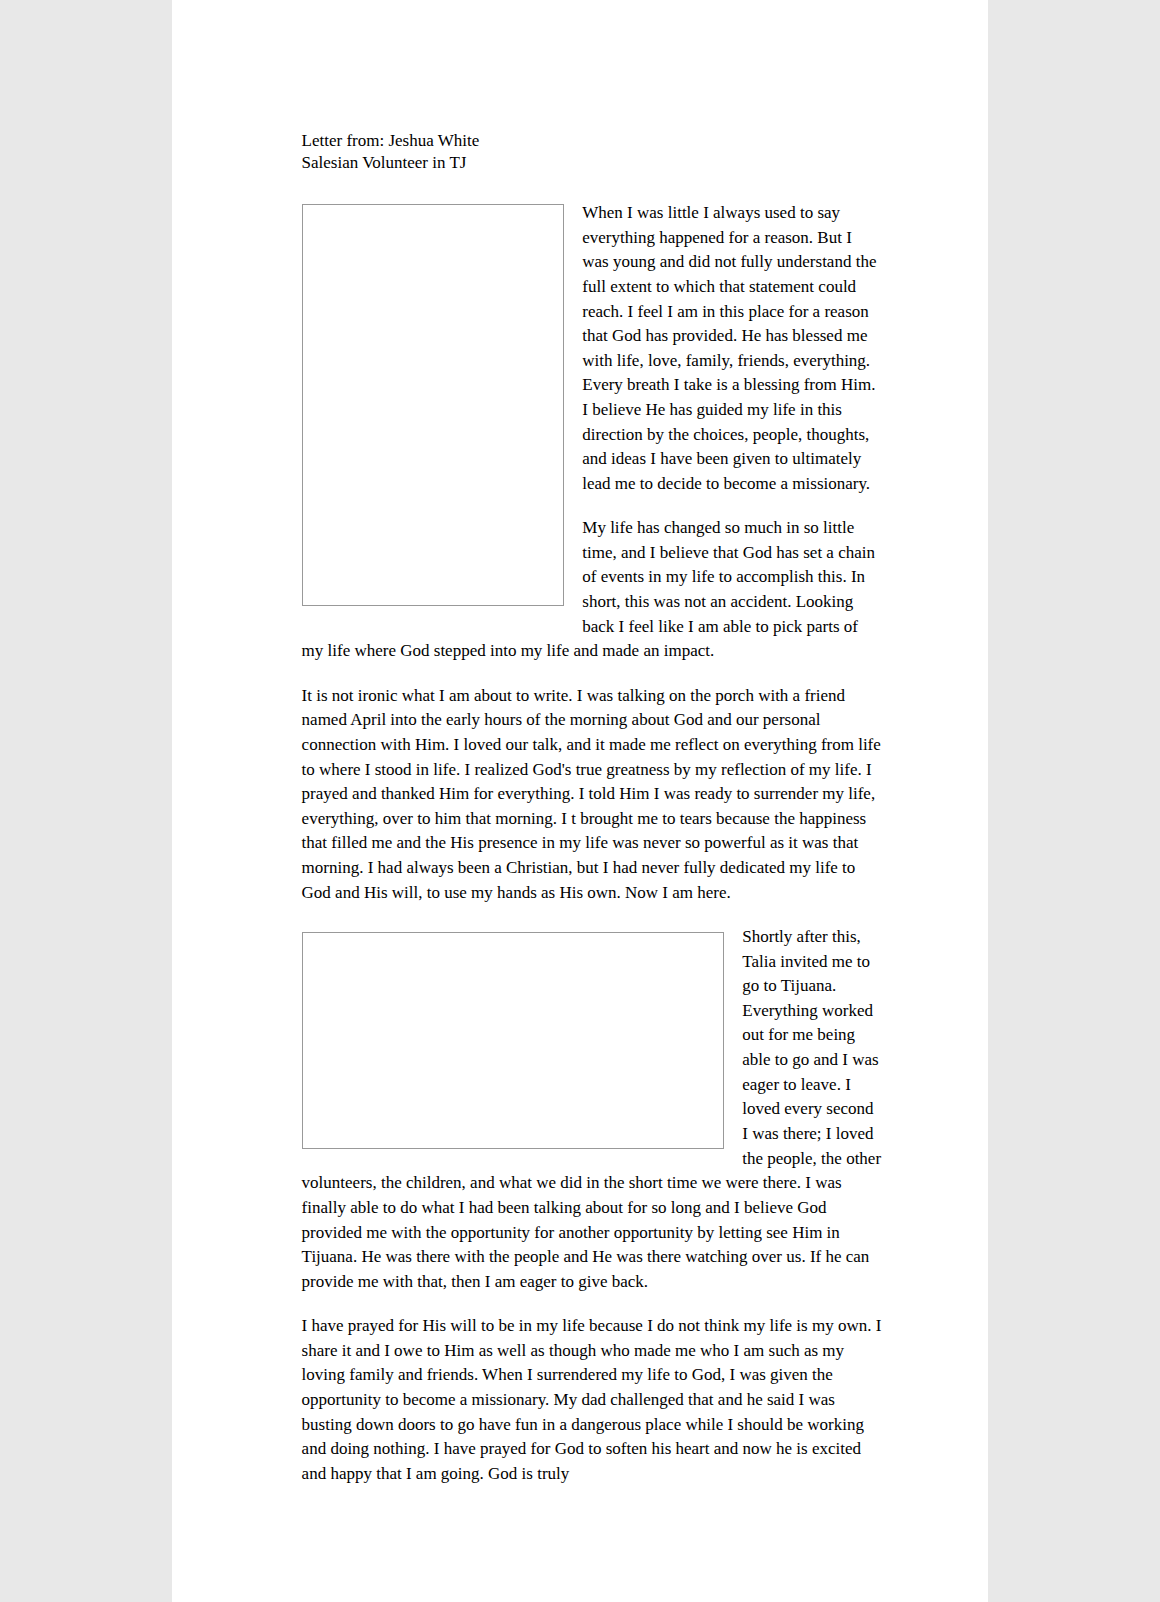Letter from: Jeshua White
Salesian Volunteer in TJ
When I was little I always used to say everything happened for a reason. But I was young and did not fully understand the full extent to which that statement could reach. I feel I am in this place for a reason that God has provided. He has blessed me with life, love, family, friends, everything. Every breath I take is a blessing from Him. I believe He has guided my life in this direction by the choices, people, thoughts, and ideas I have been given to ultimately lead me to decide to become a missionary.
My life has changed so much in so little time, and I believe that God has set a chain of events in my life to accomplish this. In short, this was not an accident. Looking back I feel like I am able to pick parts of my life where God stepped into my life and made an impact.
It is not ironic what I am about to write. I was talking on the porch with a friend named April into the early hours of the morning about God and our personal connection with Him. I loved our talk, and it made me reflect on everything from life to where I stood in life. I realized God's true greatness by my reflection of my life. I prayed and thanked Him for everything. I told Him I was ready to surrender my life, everything, over to him that morning. I t brought me to tears because the happiness that filled me and the His presence in my life was never so powerful as it was that morning. I had always been a Christian, but I had never fully dedicated my life to God and His will, to use my hands as His own. Now I am here.
Shortly after this, Talia invited me to go to Tijuana. Everything worked out for me being able to go and I was eager to leave. I loved every second I was there; I loved the people, the other volunteers, the children, and what we did in the short time we were there. I was finally able to do what I had been talking about for so long and I believe God provided me with the opportunity for another opportunity by letting see Him in Tijuana. He was there with the people and He was there watching over us. If he can provide me with that, then I am eager to give back.
I have prayed for His will to be in my life because I do not think my life is my own. I share it and I owe to Him as well as though who made me who I am such as my loving family and friends. When I surrendered my life to God, I was given the opportunity to become a missionary. My dad challenged that and he said I was busting down doors to go have fun in a dangerous place while I should be working and doing nothing. I have prayed for God to soften his heart and now he is excited and happy that I am going. God is truly